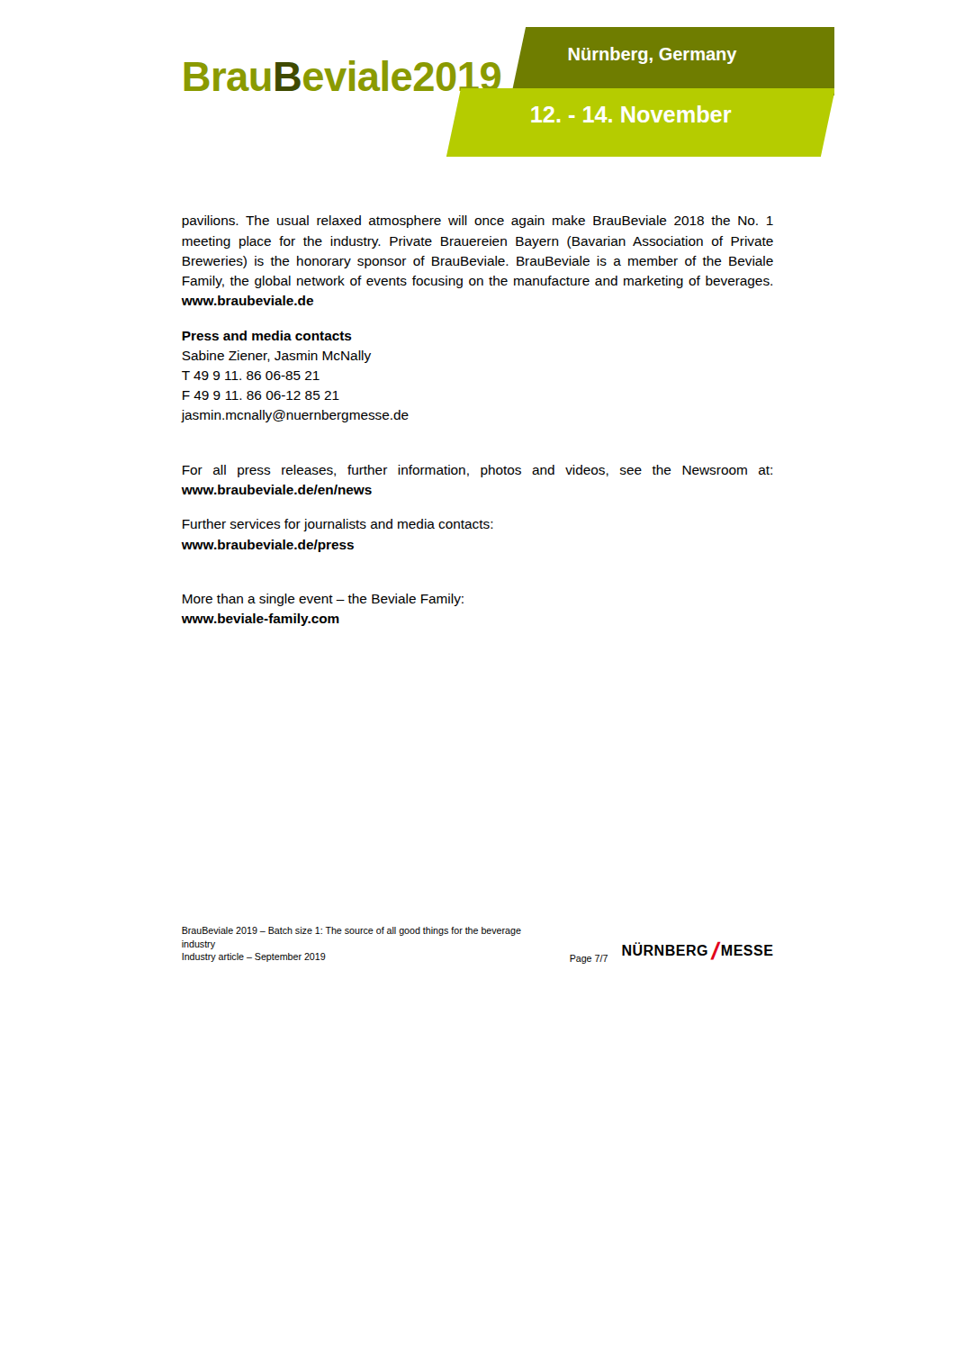Brau Beviale 2019
Nürnberg, Germany
12. - 14. November
pavilions. The usual relaxed atmosphere will once again make BrauBeviale 2018 the No. 1 meeting place for the industry. Private Brauereien Bayern (Bavarian Association of Private Breweries) is the honorary sponsor of BrauBeviale. BrauBeviale is a member of the Beviale Family, the global network of events focusing on the manufacture and marketing of beverages. www.braubeviale.de
Press and media contacts
Sabine Ziener, Jasmin McNally
T 49 9 11. 86 06-85 21
F 49 9 11. 86 06-12 85 21
jasmin.mcnally@nuernbergmesse.de
For all press releases, further information, photos and videos, see the Newsroom at: www.braubeviale.de/en/news
Further services for journalists and media contacts:
www.braubeviale.de/press
More than a single event – the Beviale Family:
www.beviale-family.com
BrauBeviale 2019 – Batch size 1: The source of all good things for the beverage industry
Industry article – September 2019
Page 7/7
NÜRNBERG/MESSE